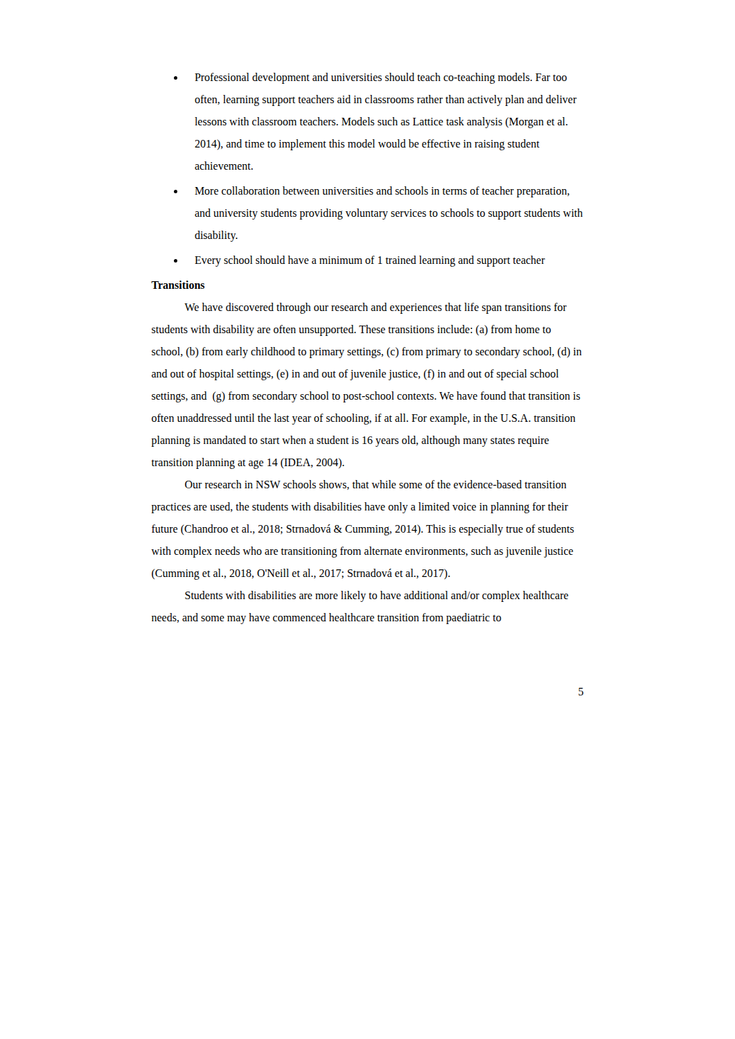Professional development and universities should teach co-teaching models. Far too often, learning support teachers aid in classrooms rather than actively plan and deliver lessons with classroom teachers. Models such as Lattice task analysis (Morgan et al. 2014), and time to implement this model would be effective in raising student achievement.
More collaboration between universities and schools in terms of teacher preparation, and university students providing voluntary services to schools to support students with disability.
Every school should have a minimum of 1 trained learning and support teacher
Transitions
We have discovered through our research and experiences that life span transitions for students with disability are often unsupported. These transitions include: (a) from home to school, (b) from early childhood to primary settings, (c) from primary to secondary school, (d) in and out of hospital settings, (e) in and out of juvenile justice, (f) in and out of special school settings, and (g) from secondary school to post-school contexts. We have found that transition is often unaddressed until the last year of schooling, if at all. For example, in the U.S.A. transition planning is mandated to start when a student is 16 years old, although many states require transition planning at age 14 (IDEA, 2004).
Our research in NSW schools shows, that while some of the evidence-based transition practices are used, the students with disabilities have only a limited voice in planning for their future (Chandroo et al., 2018; Strnadová & Cumming, 2014). This is especially true of students with complex needs who are transitioning from alternate environments, such as juvenile justice (Cumming et al., 2018, O'Neill et al., 2017; Strnadová et al., 2017).
Students with disabilities are more likely to have additional and/or complex healthcare needs, and some may have commenced healthcare transition from paediatric to
5